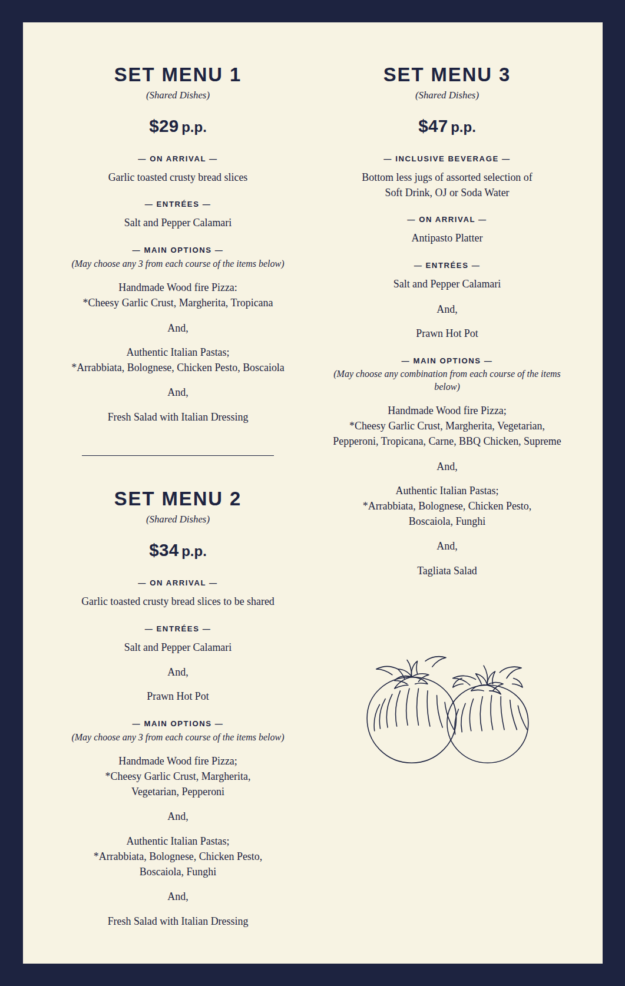Set Menu 1
(Shared Dishes)
$29 p.p.
— On Arrival —
Garlic toasted crusty bread slices
— Entrées —
Salt and Pepper Calamari
— Main Options —
(May choose any 3 from each course of the items below)
Handmade Wood fire Pizza:
*Cheesy Garlic Crust, Margherita, Tropicana
And,
Authentic Italian Pastas;
*Arrabbiata, Bolognese, Chicken Pesto, Boscaiola
And,
Fresh Salad with Italian Dressing
Set Menu 2
(Shared Dishes)
$34 p.p.
— On Arrival —
Garlic toasted crusty bread slices to be shared
— Entrées —
Salt and Pepper Calamari
And,
Prawn Hot Pot
— Main Options —
(May choose any 3 from each course of the items below)
Handmade Wood fire Pizza;
*Cheesy Garlic Crust, Margherita,
Vegetarian, Pepperoni
And,
Authentic Italian Pastas;
*Arrabbiata, Bolognese, Chicken Pesto,
Boscaiola, Funghi
And,
Fresh Salad with Italian Dressing
Set Menu 3
(Shared Dishes)
$47 p.p.
— Inclusive Beverage —
Bottom less jugs of assorted selection of
Soft Drink, OJ or Soda Water
— On Arrival —
Antipasto Platter
— Entrées —
Salt and Pepper Calamari
And,
Prawn Hot Pot
— Main Options —
(May choose any combination from each course of the items below)
Handmade Wood fire Pizza;
*Cheesy Garlic Crust, Margherita, Vegetarian,
Pepperoni, Tropicana, Carne, BBQ Chicken, Supreme
And,
Authentic Italian Pastas;
*Arrabbiata, Bolognese, Chicken Pesto,
Boscaiola, Funghi
And,
Tagliata Salad